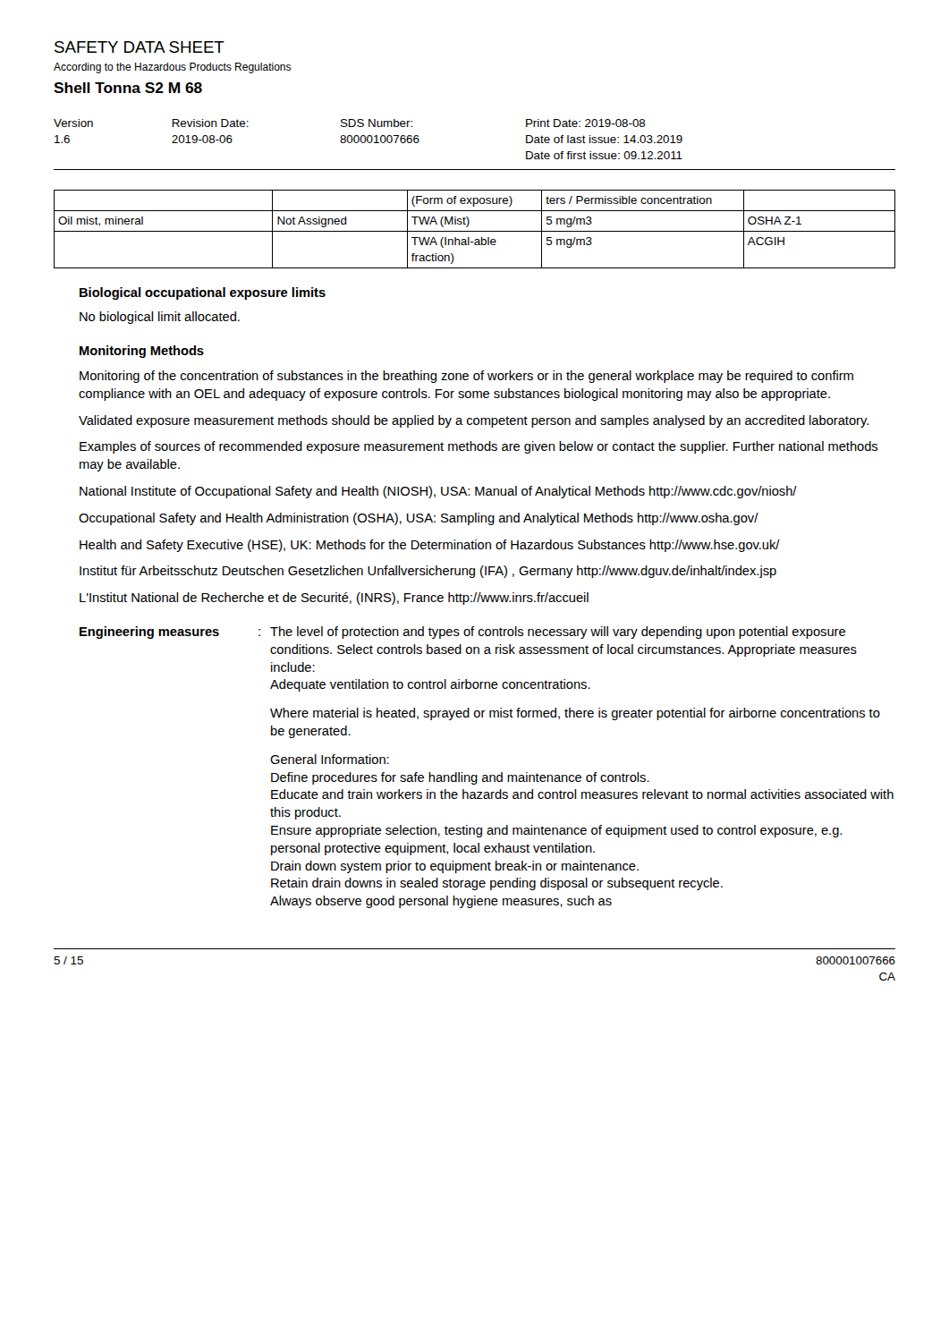SAFETY DATA SHEET
According to the Hazardous Products Regulations
Shell Tonna S2 M 68
| Version 1.6 | Revision Date: 2019-08-06 | SDS Number: 800001007666 | Print Date: 2019-08-08 Date of last issue: 14.03.2019 Date of first issue: 09.12.2011 |
| | | (Form of exposure) | ters / Permissible concentration | |
| Oil mist, mineral | Not Assigned | TWA (Mist) | 5 mg/m3 | OSHA Z-1 |
| | | TWA (Inhal-able fraction) | 5 mg/m3 | ACGIH |
Biological occupational exposure limits
No biological limit allocated.
Monitoring Methods
Monitoring of the concentration of substances in the breathing zone of workers or in the general workplace may be required to confirm compliance with an OEL and adequacy of exposure controls. For some substances biological monitoring may also be appropriate.
Validated exposure measurement methods should be applied by a competent person and samples analysed by an accredited laboratory.
Examples of sources of recommended exposure measurement methods are given below or contact the supplier. Further national methods may be available.
National Institute of Occupational Safety and Health (NIOSH), USA: Manual of Analytical Methods http://www.cdc.gov/niosh/
Occupational Safety and Health Administration (OSHA), USA: Sampling and Analytical Methods http://www.osha.gov/
Health and Safety Executive (HSE), UK: Methods for the Determination of Hazardous Substances http://www.hse.gov.uk/
Institut für Arbeitsschutz Deutschen Gesetzlichen Unfallversicherung (IFA) , Germany http://www.dguv.de/inhalt/index.jsp
L'Institut National de Recherche et de Securité, (INRS), France http://www.inrs.fr/accueil
Engineering measures
:
The level of protection and types of controls necessary will vary depending upon potential exposure conditions. Select controls based on a risk assessment of local circumstances. Appropriate measures include:
Adequate ventilation to control airborne concentrations.
Where material is heated, sprayed or mist formed, there is greater potential for airborne concentrations to be generated.
General Information:
Define procedures for safe handling and maintenance of controls.
Educate and train workers in the hazards and control measures relevant to normal activities associated with this product.
Ensure appropriate selection, testing and maintenance of equipment used to control exposure, e.g. personal protective equipment, local exhaust ventilation.
Drain down system prior to equipment break-in or maintenance.
Retain drain downs in sealed storage pending disposal or subsequent recycle.
Always observe good personal hygiene measures, such as
5 / 15
800001007666
CA